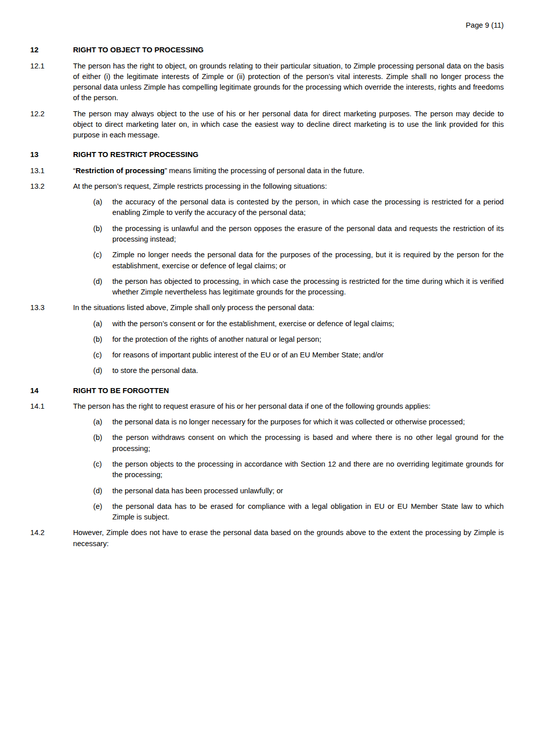Page 9 (11)
12
Right to object to processing
12.1 The person has the right to object, on grounds relating to their particular situation, to Zimple processing personal data on the basis of either (i) the legitimate interests of Zimple or (ii) protection of the person’s vital interests. Zimple shall no longer process the personal data unless Zimple has compelling legitimate grounds for the processing which override the interests, rights and freedoms of the person.
12.2 The person may always object to the use of his or her personal data for direct marketing purposes. The person may decide to object to direct marketing later on, in which case the easiest way to decline direct marketing is to use the link provided for this purpose in each message.
13
Right to restrict processing
13.1 “Restriction of processing” means limiting the processing of personal data in the future.
13.2 At the person’s request, Zimple restricts processing in the following situations:
the accuracy of the personal data is contested by the person, in which case the processing is restricted for a period enabling Zimple to verify the accuracy of the personal data;
the processing is unlawful and the person opposes the erasure of the personal data and requests the restriction of its processing instead;
Zimple no longer needs the personal data for the purposes of the processing, but it is required by the person for the establishment, exercise or defence of legal claims; or
the person has objected to processing, in which case the processing is restricted for the time during which it is verified whether Zimple nevertheless has legitimate grounds for the processing.
13.3 In the situations listed above, Zimple shall only process the personal data:
with the person’s consent or for the establishment, exercise or defence of legal claims;
for the protection of the rights of another natural or legal person;
for reasons of important public interest of the EU or of an EU Member State; and/or
to store the personal data.
14
Right to be forgotten
14.1 The person has the right to request erasure of his or her personal data if one of the following grounds applies:
the personal data is no longer necessary for the purposes for which it was collected or otherwise processed;
the person withdraws consent on which the processing is based and where there is no other legal ground for the processing;
the person objects to the processing in accordance with Section 12 and there are no overriding legitimate grounds for the processing;
the personal data has been processed unlawfully; or
the personal data has to be erased for compliance with a legal obligation in EU or EU Member State law to which Zimple is subject.
14.2 However, Zimple does not have to erase the personal data based on the grounds above to the extent the processing by Zimple is necessary: